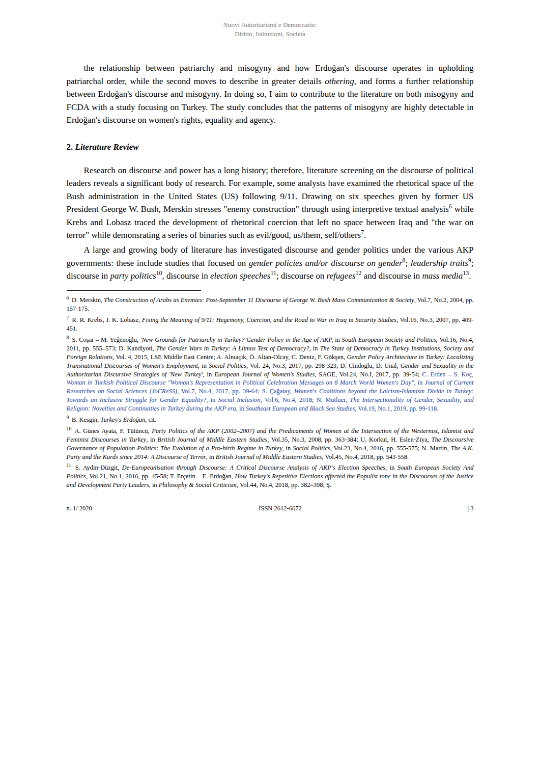Nuovi Autoritarismi e Democrazie:
Diritto, Istituzioni, Società
the relationship between patriarchy and misogyny and how Erdoğan's discourse operates in upholding patriarchal order, while the second moves to describe in greater details othering, and forms a further relationship between Erdoğan's discourse and misogyny. In doing so, I aim to contribute to the literature on both misogyny and FCDA with a study focusing on Turkey. The study concludes that the patterns of misogyny are highly detectable in Erdoğan's discourse on women's rights, equality and agency.
2. Literature Review
Research on discourse and power has a long history; therefore, literature screening on the discourse of political leaders reveals a significant body of research. For example, some analysts have examined the rhetorical space of the Bush administration in the United States (US) following 9/11. Drawing on six speeches given by former US President George W. Bush, Merskin stresses "enemy construction" through using interpretive textual analysis6 while Krebs and Lobasz traced the development of rhetorical coercion that left no space between Iraq and "the war on terror" while demonsrating a series of binaries such as evil/good, us/them, self/others7.
A large and growing body of literature has investigated discourse and gender politics under the various AKP governments: these include studies that focused on gender policies and/or discourse on gender8; leadership traits9; discourse in party politics10, discourse in election speeches11; discourse on refugees12 and discourse in mass media13.
6 D. Merskin, The Construction of Arabs as Enemies: Post-September 11 Discourse of George W. Bush Mass Communication & Society, Vol.7, No.2, 2004, pp. 157-175.
7 R. R. Krebs, J. K. Lobasz, Fixing the Meaning of 9/11: Hegemony, Coercion, and the Road to War in Iraq in Security Studies, Vol.16, No.3, 2007, pp. 409-451.
8 S. Coşar – M. Yeğenoğlu, 'New Grounds for Patriarchy in Turkey? Gender Policy in the Age of AKP, in South European Society and Politics, Vol.16, No.4, 2011, pp. 555–573; D. Kandiyoti, The Gender Wars in Turkey: A Litmus Test of Democracy?, in The State of Democracy in Turkey Institutions, Society and Foreign Relations, Vol. 4, 2015, LSE Middle East Centre; A. Alnıaçık, Ö. Altan-Olcay, C. Deniz, F. Gökşen, Gender Policy Architecture in Turkey: Localizing Transnational Discourses of Women's Employment, in Social Politics, Vol. 24, No.3, 2017, pp. 298-323; D. Cindoglu, D. Unal, Gender and Sexuality in the Authoritarian Discursive Strategies of 'New Turkey', in European Journal of Women's Studies, SAGE, Vol.24, No.I, 2017, pp. 39-54; C. Erden – S. Koç, Woman in Turkish Political Discourse "Woman's Representation in Political Celebration Messages on 8 March World Women's Day", in Journal of Current Researches on Social Sciences (JoCReSS), Vol.7, No.4, 2017, pp. 39-64; S. Çağatay, Women's Coalitions beyond the Laicism-Islamism Divide in Turkey: Towards an Inclusive Struggle for Gender Equality?, in Social Inclusion, Vol.6, No.4, 2018; N. Mutluer, The Intersectionality of Gender, Sexuality, and Religion: Novelties and Continuities in Turkey during the AKP era, in Southeast European and Black Sea Studies, Vol.19, No.1, 2019, pp. 99-118.
9 B. Kesgin, Turkey's Erdoğan, cit.
10 A. Günes Ayata, F. Tütüncü, Party Politics of the AKP (2002–2007) and the Predicaments of Women at the Intersection of the Westernist, Islamist and Feminist Discourses in Turkey, in British Journal of Middle Eastern Studies, Vol.35, No.3, 2008, pp. 363-384; U. Korkut, H. Eslen-Ziya, The Discoursive Governance of Population Politics: The Evolution of a Pro-birth Regime in Turkey, in Social Politics, Vol.23, No.4, 2016, pp. 555-575; N. Martin, The A.K. Party and the Kurds since 2014: A Discourse of Terror, in British Journal of Middle Eastern Studies, Vol.45, No.4, 2018, pp. 543-558.
11 S. Aydın-Düzgit, De-Europeanisation through Discourse: A Critical Discourse Analysis of AKP's Election Speeches, in South European Society And Politics, Vol.21, No.1, 2016, pp. 45-58; T. Erçetin – E. Erdoğan, How Turkey's Repetitive Elections affected the Populist tone in the Discourses of the Justice and Development Party Leaders, in Philosophy & Social Criticism, Vol.44, No.4, 2018, pp. 382–398; Ş.
n. 1/ 2020
ISSN 2612-6672
| 3